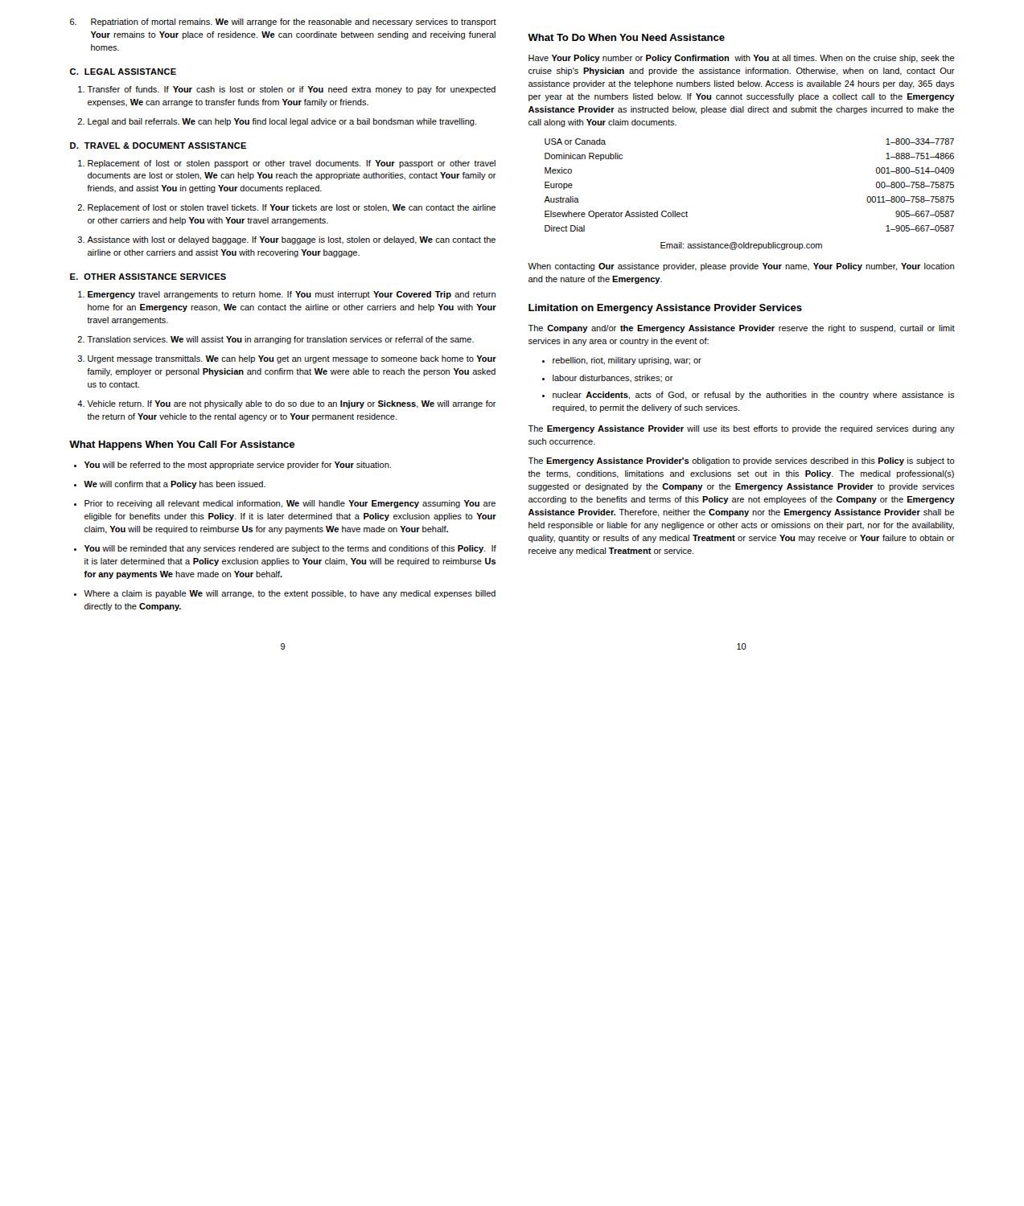6.
Repatriation of mortal remains. We will arrange for the reasonable and necessary services to transport Your remains to Your place of residence. We can coordinate between sending and receiving funeral homes.
C. LEGAL ASSISTANCE
Transfer of funds. If Your cash is lost or stolen or if You need extra money to pay for unexpected expenses, We can arrange to transfer funds from Your family or friends.
Legal and bail referrals. We can help You find local legal advice or a bail bondsman while travelling.
D. TRAVEL & DOCUMENT ASSISTANCE
Replacement of lost or stolen passport or other travel documents. If Your passport or other travel documents are lost or stolen, We can help You reach the appropriate authorities, contact Your family or friends, and assist You in getting Your documents replaced.
Replacement of lost or stolen travel tickets. If Your tickets are lost or stolen, We can contact the airline or other carriers and help You with Your travel arrangements.
Assistance with lost or delayed baggage. If Your baggage is lost, stolen or delayed, We can contact the airline or other carriers and assist You with recovering Your baggage.
E. OTHER ASSISTANCE SERVICES
Emergency travel arrangements to return home. If You must interrupt Your Covered Trip and return home for an Emergency reason, We can contact the airline or other carriers and help You with Your travel arrangements.
Translation services. We will assist You in arranging for translation services or referral of the same.
Urgent message transmittals. We can help You get an urgent message to someone back home to Your family, employer or personal Physician and confirm that We were able to reach the person You asked us to contact.
Vehicle return. If You are not physically able to do so due to an Injury or Sickness, We will arrange for the return of Your vehicle to the rental agency or to Your permanent residence.
What Happens When You Call For Assistance
You will be referred to the most appropriate service provider for Your situation.
We will confirm that a Policy has been issued.
Prior to receiving all relevant medical information, We will handle Your Emergency assuming You are eligible for benefits under this Policy. If it is later determined that a Policy exclusion applies to Your claim, You will be required to reimburse Us for any payments We have made on Your behalf.
You will be reminded that any services rendered are subject to the terms and conditions of this Policy. If it is later determined that a Policy exclusion applies to Your claim, You will be required to reimburse Us for any payments We have made on Your behalf.
Where a claim is payable We will arrange, to the extent possible, to have any medical expenses billed directly to the Company.
9
What To Do When You Need Assistance
Have Your Policy number or Policy Confirmation with You at all times. When on the cruise ship, seek the cruise ship's Physician and provide the assistance information. Otherwise, when on land, contact Our assistance provider at the telephone numbers listed below. Access is available 24 hours per day, 365 days per year at the numbers listed below. If You cannot successfully place a collect call to the Emergency Assistance Provider as instructed below, please dial direct and submit the charges incurred to make the call along with Your claim documents.
| USA or Canada | 1–800–334–7787 |
| Dominican Republic | 1–888–751–4866 |
| Mexico | 001–800–514–0409 |
| Europe | 00–800–758–75875 |
| Australia | 0011–800–758–75875 |
| Elsewhere Operator Assisted Collect | 905–667–0587 |
| Direct Dial | 1–905–667–0587 |
Email: assistance@oldrepublicgroup.com
When contacting Our assistance provider, please provide Your name, Your Policy number, Your location and the nature of the Emergency.
Limitation on Emergency Assistance Provider Services
The Company and/or the Emergency Assistance Provider reserve the right to suspend, curtail or limit services in any area or country in the event of:
rebellion, riot, military uprising, war; or
labour disturbances, strikes; or
nuclear Accidents, acts of God, or refusal by the authorities in the country where assistance is required, to permit the delivery of such services.
The Emergency Assistance Provider will use its best efforts to provide the required services during any such occurrence.
The Emergency Assistance Provider's obligation to provide services described in this Policy is subject to the terms, conditions, limitations and exclusions set out in this Policy. The medical professional(s) suggested or designated by the Company or the Emergency Assistance Provider to provide services according to the benefits and terms of this Policy are not employees of the Company or the Emergency Assistance Provider. Therefore, neither the Company nor the Emergency Assistance Provider shall be held responsible or liable for any negligence or other acts or omissions on their part, nor for the availability, quality, quantity or results of any medical Treatment or service You may receive or Your failure to obtain or receive any medical Treatment or service.
10